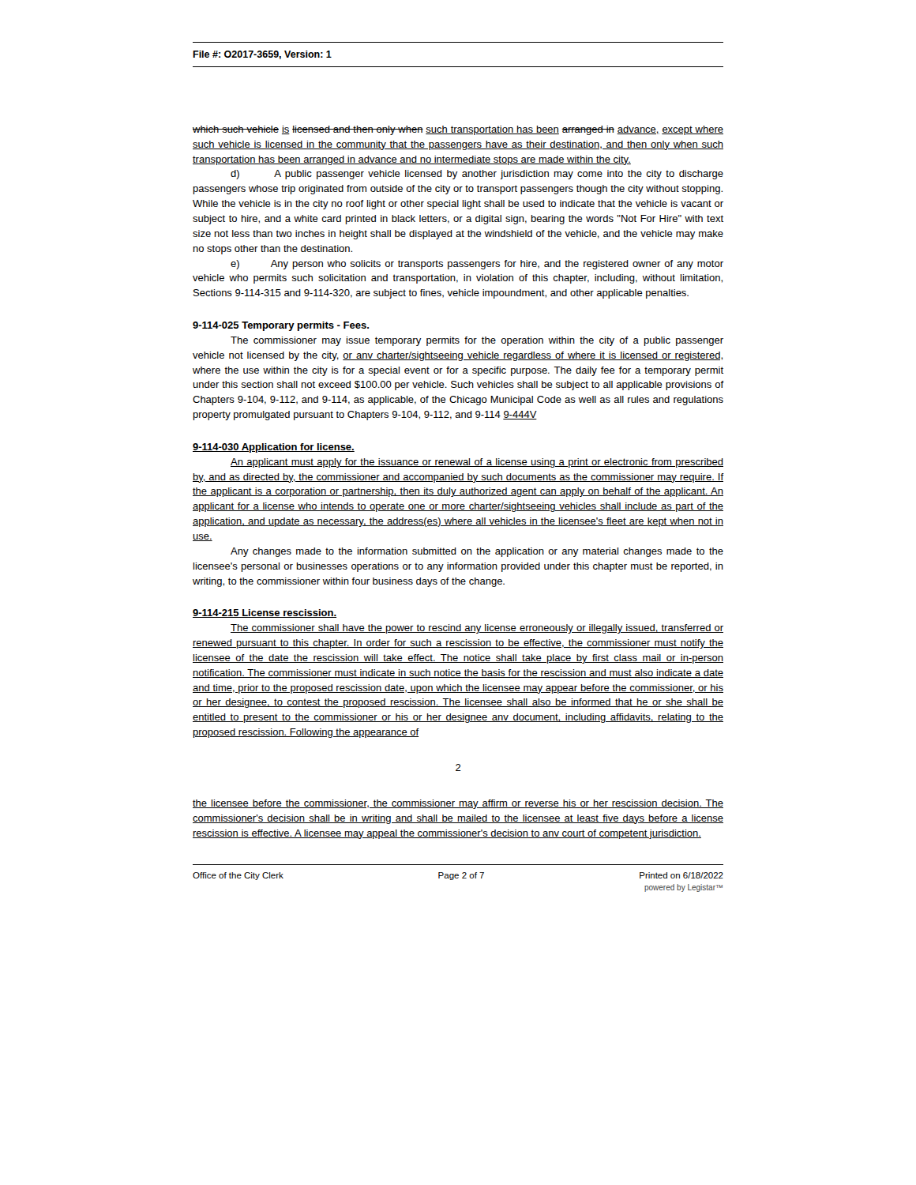File #: O2017-3659, Version: 1
which such vehicle is licensed and then only when such transportation has been arranged in advance, except where such vehicle is licensed in the community that the passengers have as their destination, and then only when such transportation has been arranged in advance and no intermediate stops are made within the city.
d) A public passenger vehicle licensed by another jurisdiction may come into the city to discharge passengers whose trip originated from outside of the city or to transport passengers though the city without stopping. While the vehicle is in the city no roof light or other special light shall be used to indicate that the vehicle is vacant or subject to hire, and a white card printed in black letters, or a digital sign, bearing the words "Not For Hire" with text size not less than two inches in height shall be displayed at the windshield of the vehicle, and the vehicle may make no stops other than the destination.
e) Any person who solicits or transports passengers for hire, and the registered owner of any motor vehicle who permits such solicitation and transportation, in violation of this chapter, including, without limitation, Sections 9-114-315 and 9-114-320, are subject to fines, vehicle impoundment, and other applicable penalties.
9-114-025 Temporary permits - Fees.
The commissioner may issue temporary permits for the operation within the city of a public passenger vehicle not licensed by the city, or anv charter/sightseeing vehicle regardless of where it is licensed or registered, where the use within the city is for a special event or for a specific purpose. The daily fee for a temporary permit under this section shall not exceed $100.00 per vehicle. Such vehicles shall be subject to all applicable provisions of Chapters 9-104, 9-112, and 9-114, as applicable, of the Chicago Municipal Code as well as all rules and regulations property promulgated pursuant to Chapters 9-104, 9-112, and 9-114 9-444V
9-114-030 Application for license.
An applicant must apply for the issuance or renewal of a license using a print or electronic from prescribed by, and as directed by, the commissioner and accompanied by such documents as the commissioner may require. If the applicant is a corporation or partnership, then its duly authorized agent can apply on behalf of the applicant. An applicant for a license who intends to operate one or more charter/sightseeing vehicles shall include as part of the application, and update as necessary, the address(es) where all vehicles in the licensee's fleet are kept when not in use.
Any changes made to the information submitted on the application or any material changes made to the licensee's personal or businesses operations or to any information provided under this chapter must be reported, in writing, to the commissioner within four business days of the change.
9-114-215 License rescission.
The commissioner shall have the power to rescind any license erroneously or illegally issued, transferred or renewed pursuant to this chapter. In order for such a rescission to be effective, the commissioner must notify the licensee of the date the rescission will take effect. The notice shall take place by first class mail or in-person notification. The commissioner must indicate in such notice the basis for the rescission and must also indicate a date and time, prior to the proposed rescission date, upon which the licensee may appear before the commissioner, or his or her designee, to contest the proposed rescission. The licensee shall also be informed that he or she shall be entitled to present to the commissioner or his or her designee anv document, including affidavits, relating to the proposed rescission. Following the appearance of
2
the licensee before the commissioner, the commissioner may affirm or reverse his or her rescission decision. The commissioner's decision shall be in writing and shall be mailed to the licensee at least five days before a license rescission is effective. A licensee may appeal the commissioner's decision to anv court of competent jurisdiction.
Office of the City Clerk
Page 2 of 7
Printed on 6/18/2022
powered by Legistar™